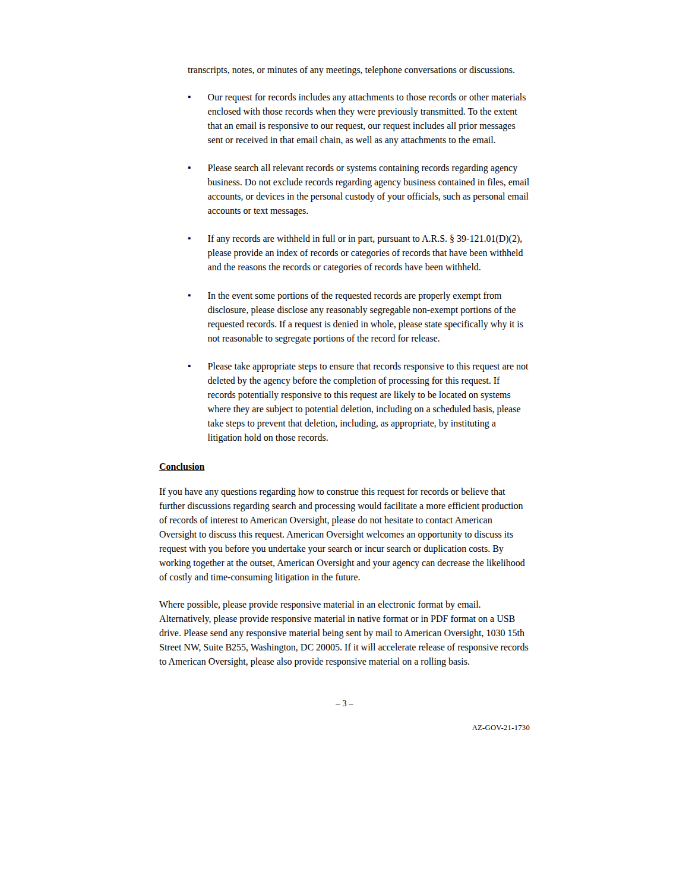transcripts, notes, or minutes of any meetings, telephone conversations or discussions.
Our request for records includes any attachments to those records or other materials enclosed with those records when they were previously transmitted. To the extent that an email is responsive to our request, our request includes all prior messages sent or received in that email chain, as well as any attachments to the email.
Please search all relevant records or systems containing records regarding agency business. Do not exclude records regarding agency business contained in files, email accounts, or devices in the personal custody of your officials, such as personal email accounts or text messages.
If any records are withheld in full or in part, pursuant to A.R.S. § 39-121.01(D)(2), please provide an index of records or categories of records that have been withheld and the reasons the records or categories of records have been withheld.
In the event some portions of the requested records are properly exempt from disclosure, please disclose any reasonably segregable non-exempt portions of the requested records. If a request is denied in whole, please state specifically why it is not reasonable to segregate portions of the record for release.
Please take appropriate steps to ensure that records responsive to this request are not deleted by the agency before the completion of processing for this request. If records potentially responsive to this request are likely to be located on systems where they are subject to potential deletion, including on a scheduled basis, please take steps to prevent that deletion, including, as appropriate, by instituting a litigation hold on those records.
Conclusion
If you have any questions regarding how to construe this request for records or believe that further discussions regarding search and processing would facilitate a more efficient production of records of interest to American Oversight, please do not hesitate to contact American Oversight to discuss this request. American Oversight welcomes an opportunity to discuss its request with you before you undertake your search or incur search or duplication costs. By working together at the outset, American Oversight and your agency can decrease the likelihood of costly and time-consuming litigation in the future.
Where possible, please provide responsive material in an electronic format by email. Alternatively, please provide responsive material in native format or in PDF format on a USB drive. Please send any responsive material being sent by mail to American Oversight, 1030 15th Street NW, Suite B255, Washington, DC 20005. If it will accelerate release of responsive records to American Oversight, please also provide responsive material on a rolling basis.
– 3 –
AZ-GOV-21-1730